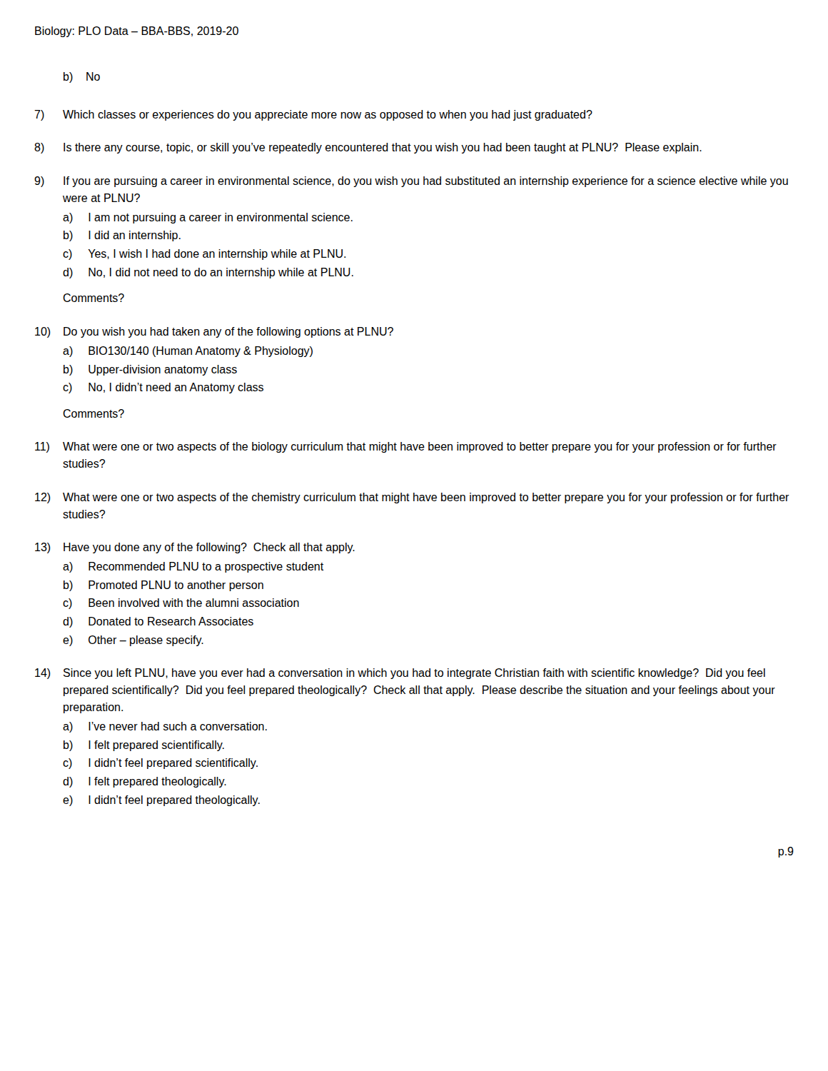Biology: PLO Data – BBA-BBS, 2019-20
b) No
7) Which classes or experiences do you appreciate more now as opposed to when you had just graduated?
8) Is there any course, topic, or skill you’ve repeatedly encountered that you wish you had been taught at PLNU? Please explain.
9) If you are pursuing a career in environmental science, do you wish you had substituted an internship experience for a science elective while you were at PLNU?
a) I am not pursuing a career in environmental science.
b) I did an internship.
c) Yes, I wish I had done an internship while at PLNU.
d) No, I did not need to do an internship while at PLNU.
Comments?
10) Do you wish you had taken any of the following options at PLNU?
a) BIO130/140 (Human Anatomy & Physiology)
b) Upper-division anatomy class
c) No, I didn’t need an Anatomy class
Comments?
11) What were one or two aspects of the biology curriculum that might have been improved to better prepare you for your profession or for further studies?
12) What were one or two aspects of the chemistry curriculum that might have been improved to better prepare you for your profession or for further studies?
13) Have you done any of the following? Check all that apply.
a) Recommended PLNU to a prospective student
b) Promoted PLNU to another person
c) Been involved with the alumni association
d) Donated to Research Associates
e) Other – please specify.
14) Since you left PLNU, have you ever had a conversation in which you had to integrate Christian faith with scientific knowledge? Did you feel prepared scientifically? Did you feel prepared theologically? Check all that apply. Please describe the situation and your feelings about your preparation.
a) I’ve never had such a conversation.
b) I felt prepared scientifically.
c) I didn’t feel prepared scientifically.
d) I felt prepared theologically.
e) I didn’t feel prepared theologically.
p.9